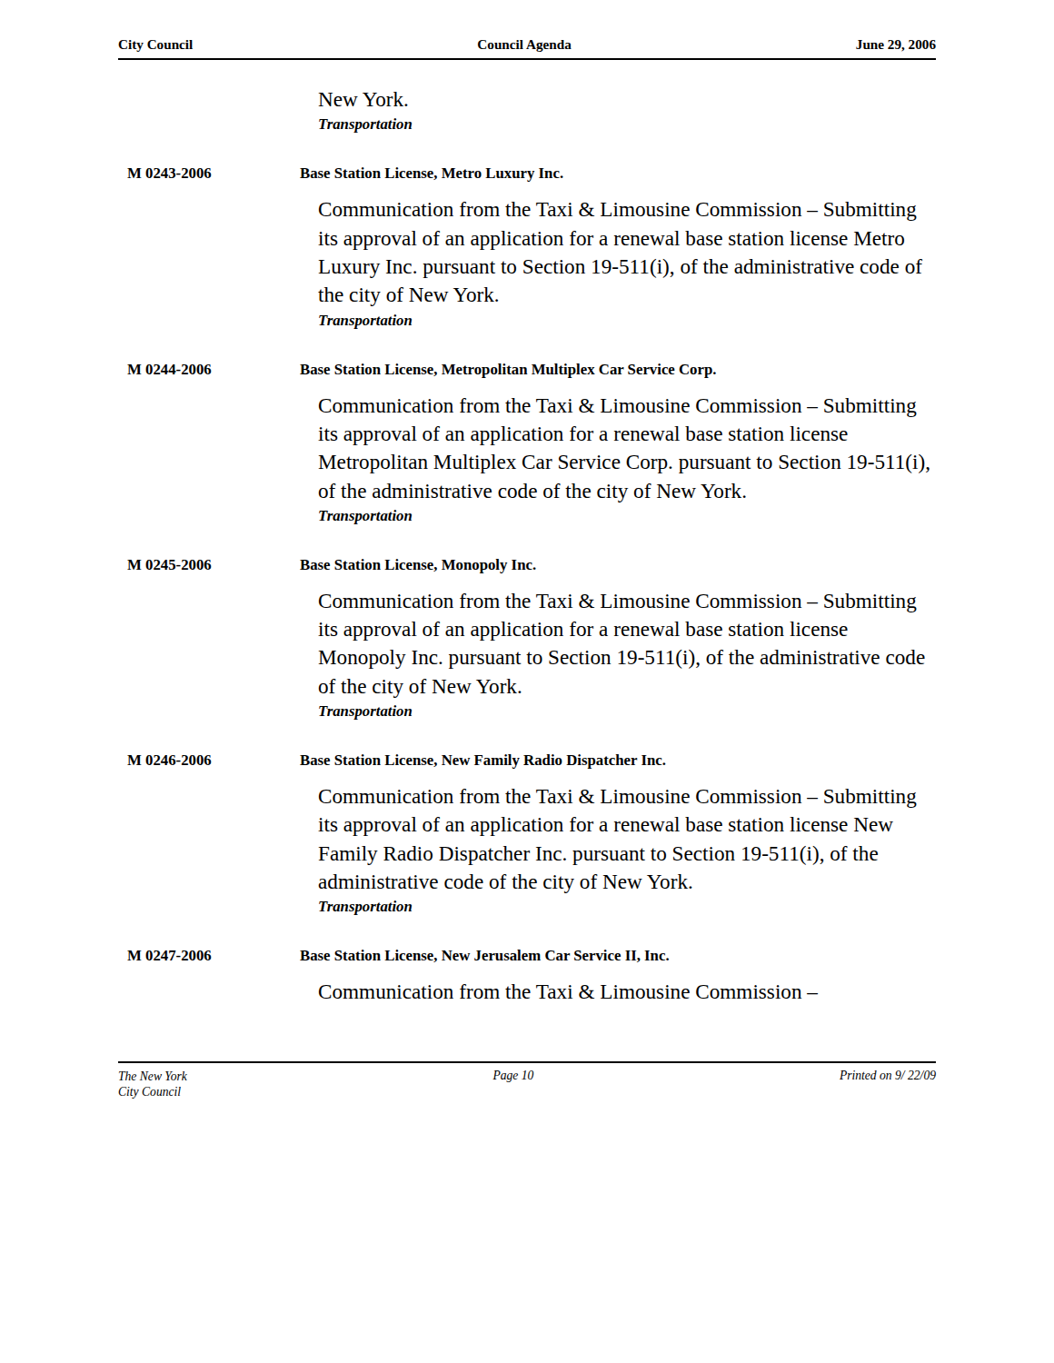City Council
Council Agenda
June 29, 2006
New York.
Transportation
M 0243-2006
Base Station License, Metro Luxury Inc.
Communication from the Taxi & Limousine Commission – Submitting its approval of an application for a renewal base station license Metro Luxury Inc. pursuant to Section 19-511(i), of the administrative code of the city of New York.
Transportation
M 0244-2006
Base Station License, Metropolitan Multiplex Car Service Corp.
Communication from the Taxi & Limousine Commission – Submitting its approval of an application for a renewal base station license Metropolitan Multiplex Car Service Corp. pursuant to Section 19-511(i), of the administrative code of the city of New York.
Transportation
M 0245-2006
Base Station License, Monopoly Inc.
Communication from the Taxi & Limousine Commission – Submitting its approval of an application for a renewal base station license Monopoly Inc. pursuant to Section 19-511(i), of the administrative code of the city of New York.
Transportation
M 0246-2006
Base Station License, New Family Radio Dispatcher Inc.
Communication from the Taxi & Limousine Commission – Submitting its approval of an application for a renewal base station license New Family Radio Dispatcher Inc. pursuant to Section 19-511(i), of the administrative code of the city of New York.
Transportation
M 0247-2006
Base Station License, New Jerusalem Car Service II, Inc.
Communication from the Taxi & Limousine Commission –
The New York
City Council
Page 10
Printed on 9/ 22/09